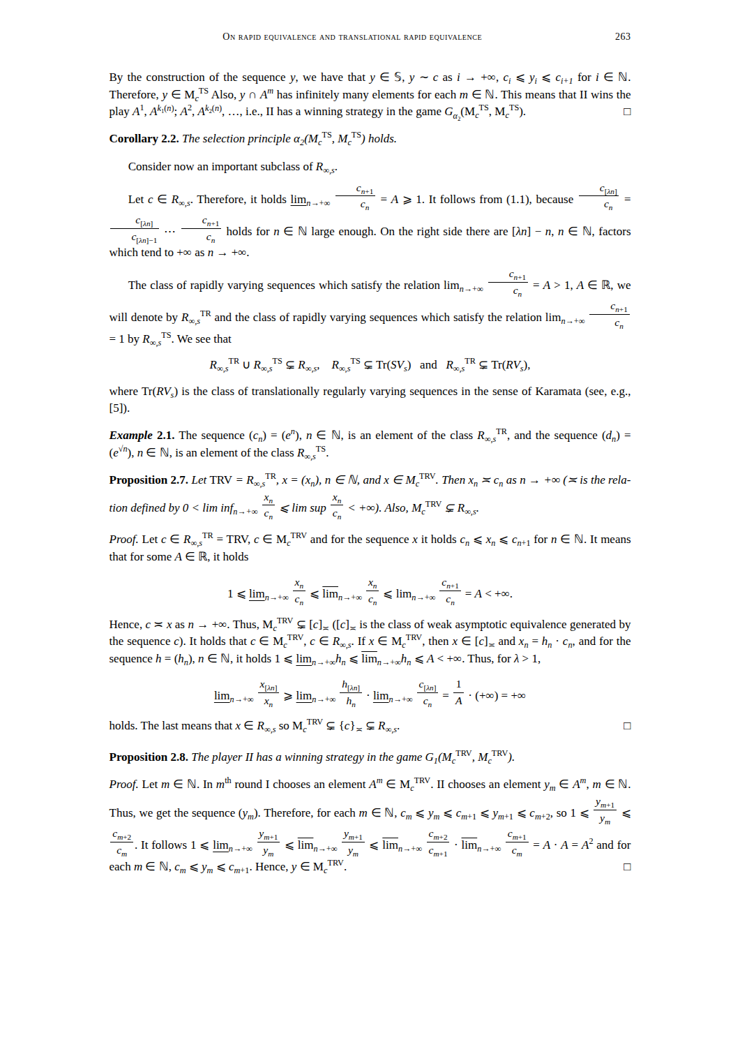On rapid equivalence and translational rapid equivalence 263
By the construction of the sequence y, we have that y ∈ 𝕊, y ∼ c as i → +∞, ci ⩽ yi ⩽ ci+1 for i ∈ ℕ. Therefore, y ∈ McTS Also, y ∩ Am has infinitely many elements for each m ∈ ℕ. This means that II wins the play A1, Ak1(n); A2, Ak2(n), …, i.e., II has a winning strategy in the game Gα2(McTS, McTS). □
Corollary 2.2. The selection principle α2(McTS, McTS) holds.
Consider now an important subclass of R∞,s.
Let c ∈ R∞,s. Therefore, it holds limn→+∞ cn+1 cn = A ⩾ 1. It follows from (1.1), because c[λn] cn = c[λn] c[λn]−1 ⋯ cn+1 cn holds for n ∈ ℕ large enough. On the right side there are [λn] − n, n ∈ ℕ, factors which tend to +∞ as n → +∞.
The class of rapidly varying sequences which satisfy the relation limn→+∞ cn+1 cn = A > 1, A ∈ ℝ, we will denote by R∞,sTR and the class of rapidly varying sequences which satisfy the relation limn→+∞ cn+1 cn = 1 by R∞,sTS. We see that
R∞,sTR ∪ R∞,sTS ⊊ R∞,s, R∞,sTS ⊊ Tr(SVs) and R∞,sTR ⊊ Tr(RVs),
where Tr(RVs) is the class of translationally regularly varying sequences in the sense of Karamata (see, e.g., [5]).
Example 2.1. The sequence (cn) = (en), n ∈ ℕ, is an element of the class R∞,sTR, and the sequence (dn) = (e√n), n ∈ ℕ, is an element of the class R∞,sTS.
Proposition 2.7. Let TRV = R∞,sTR, x = (xn), n ∈ ℕ, and x ∈ McTRV. Then xn ≍ cn as n → +∞ (≍ is the relation defined by 0 < lim infn→+∞ xn cn ⩽ lim sup xn cn < +∞). Also, McTRV ⊊ R∞,s.
Proof. Let c ∈ R∞,sTR = TRV, c ∈ McTRV and for the sequence x it holds cn ⩽ xn ⩽ cn+1 for n ∈ ℕ. It means that for some A ∈ ℝ, it holds
1 ⩽ limn→+∞ xn cn ⩽ limn→+∞ xn cn ⩽ limn→+∞ cn+1 cn = A < +∞.
Hence, c ≍ x as n → +∞. Thus, McTRV ⊊ [c]≍ ([c]≍ is the class of weak asymptotic equivalence generated by the sequence c). It holds that c ∈ McTRV, c ∈ R∞,s. If x ∈ McTRV, then x ∈ [c]≍ and xn = hn · cn, and for the sequence h = (hn), n ∈ ℕ, it holds 1 ⩽ limn→+∞hn ⩽ limn→+∞hn ⩽ A < +∞. Thus, for λ > 1,
limn→+∞ x[λn] xn ⩾ limn→+∞ h[λn] hn · limn→+∞ c[λn] cn = 1 A · (+∞) = +∞
holds. The last means that x ∈ R∞,s so McTRV ⊊ {c}≍ ⊊ R∞,s. □
Proposition 2.8. The player II has a winning strategy in the game G1(McTRV, McTRV).
Proof. Let m ∈ ℕ. In mth round I chooses an element Am ∈ McTRV. II chooses an element ym ∈ Am, m ∈ ℕ. Thus, we get the sequence (ym). Therefore, for each m ∈ ℕ, cm ⩽ ym ⩽ cm+1 ⩽ ym+1 ⩽ cm+2, so 1 ⩽ ym+1 ym ⩽ cm+2 cm. It follows 1 ⩽ limn→+∞ ym+1 ym ⩽ limn→+∞ ym+1 ym ⩽ limn→+∞ cm+2 cm+1 · limn→+∞ cm+1 cm = A · A = A2 and for each m ∈ ℕ, cm ⩽ ym ⩽ cm+1. Hence, y ∈ McTRV. □